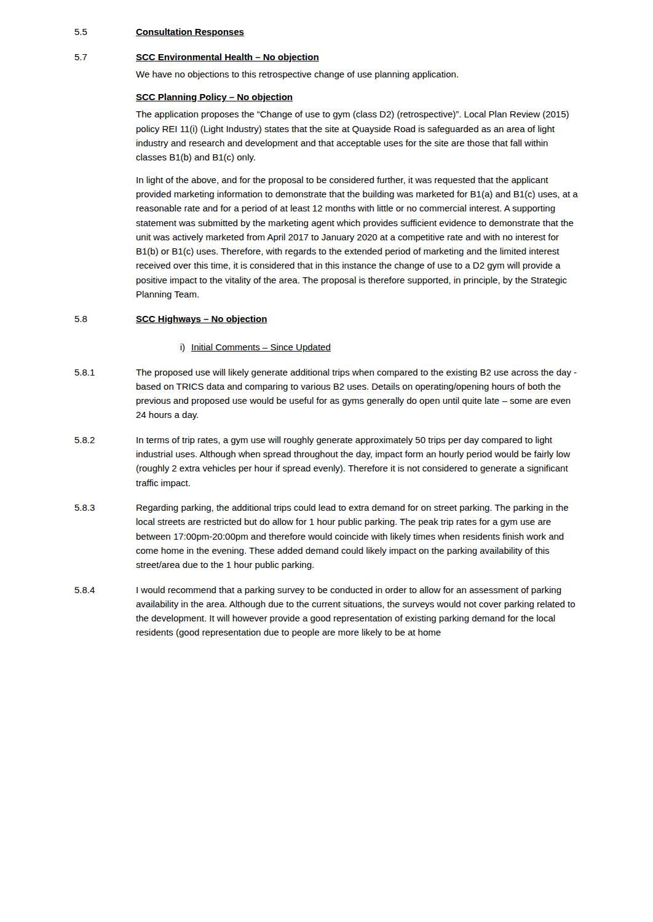5.5
Consultation Responses
5.7
SCC Environmental Health – No objection
We have no objections to this retrospective change of use planning application.
SCC Planning Policy – No objection
The application proposes the “Change of use to gym (class D2) (retrospective)”. Local Plan Review (2015) policy REI 11(i) (Light Industry) states that the site at Quayside Road is safeguarded as an area of light industry and research and development and that acceptable uses for the site are those that fall within classes B1(b) and B1(c) only.
In light of the above, and for the proposal to be considered further, it was requested that the applicant provided marketing information to demonstrate that the building was marketed for B1(a) and B1(c) uses, at a reasonable rate and for a period of at least 12 months with little or no commercial interest. A supporting statement was submitted by the marketing agent which provides sufficient evidence to demonstrate that the unit was actively marketed from April 2017 to January 2020 at a competitive rate and with no interest for B1(b) or B1(c) uses. Therefore, with regards to the extended period of marketing and the limited interest received over this time, it is considered that in this instance the change of use to a D2 gym will provide a positive impact to the vitality of the area. The proposal is therefore supported, in principle, by the Strategic Planning Team.
5.8
SCC Highways – No objection
i)
Initial Comments – Since Updated
5.8.1
The proposed use will likely generate additional trips when compared to the existing B2 use across the day - based on TRICS data and comparing to various B2 uses. Details on operating/opening hours of both the previous and proposed use would be useful for as gyms generally do open until quite late – some are even 24 hours a day.
5.8.2
In terms of trip rates, a gym use will roughly generate approximately 50 trips per day compared to light industrial uses. Although when spread throughout the day, impact form an hourly period would be fairly low (roughly 2 extra vehicles per hour if spread evenly). Therefore it is not considered to generate a significant traffic impact.
5.8.3
Regarding parking, the additional trips could lead to extra demand for on street parking. The parking in the local streets are restricted but do allow for 1 hour public parking. The peak trip rates for a gym use are between 17:00pm-20:00pm and therefore would coincide with likely times when residents finish work and come home in the evening. These added demand could likely impact on the parking availability of this street/area due to the 1 hour public parking.
5.8.4
I would recommend that a parking survey to be conducted in order to allow for an assessment of parking availability in the area. Although due to the current situations, the surveys would not cover parking related to the development. It will however provide a good representation of existing parking demand for the local residents (good representation due to people are more likely to be at home